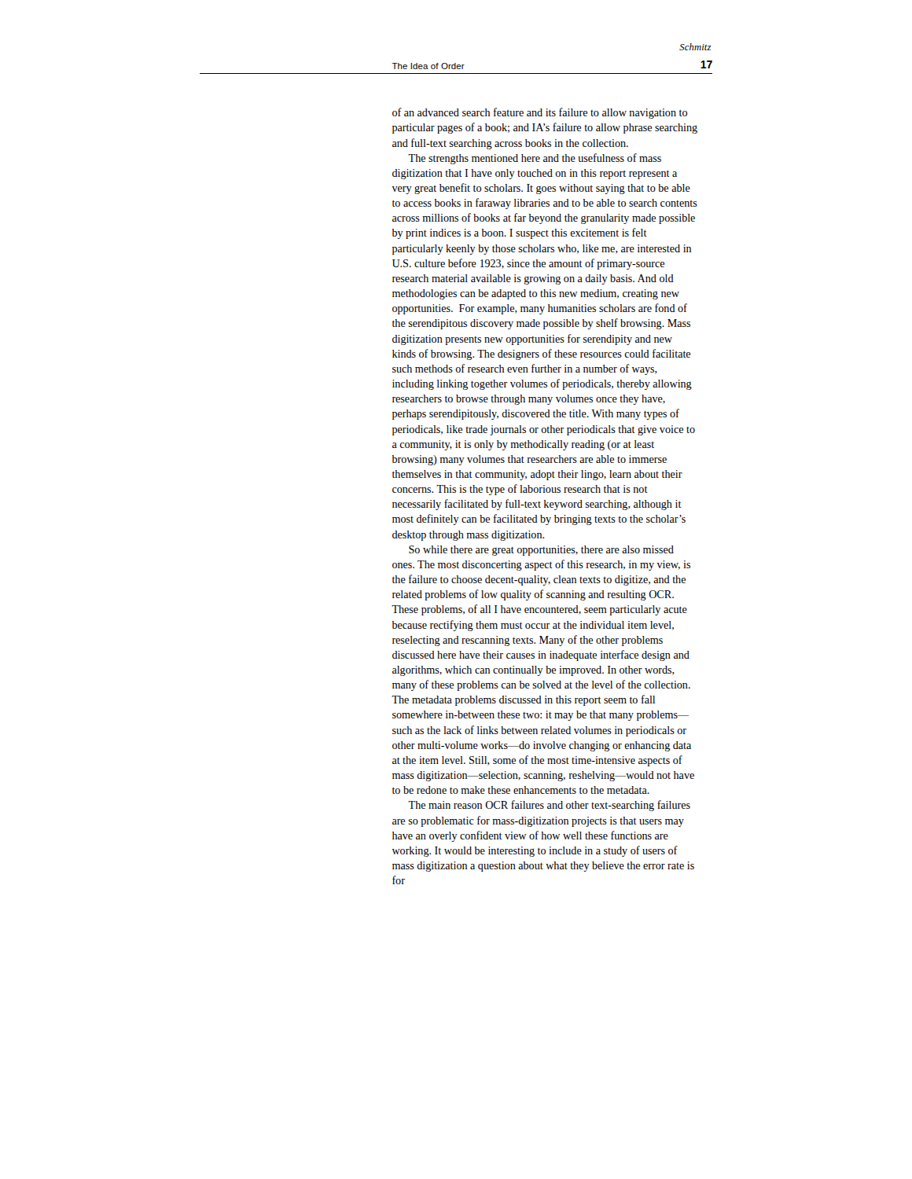Schmitz
The Idea of Order
17
of an advanced search feature and its failure to allow navigation to particular pages of a book; and IA’s failure to allow phrase searching and full-text searching across books in the collection.
The strengths mentioned here and the usefulness of mass digitization that I have only touched on in this report represent a very great benefit to scholars. It goes without saying that to be able to access books in faraway libraries and to be able to search contents across millions of books at far beyond the granularity made possible by print indices is a boon. I suspect this excitement is felt particularly keenly by those scholars who, like me, are interested in U.S. culture before 1923, since the amount of primary-source research material available is growing on a daily basis. And old methodologies can be adapted to this new medium, creating new opportunities. For example, many humanities scholars are fond of the serendipitous discovery made possible by shelf browsing. Mass digitization presents new opportunities for serendipity and new kinds of browsing. The designers of these resources could facilitate such methods of research even further in a number of ways, including linking together volumes of periodicals, thereby allowing researchers to browse through many volumes once they have, perhaps serendipitously, discovered the title. With many types of periodicals, like trade journals or other periodicals that give voice to a community, it is only by methodically reading (or at least browsing) many volumes that researchers are able to immerse themselves in that community, adopt their lingo, learn about their concerns. This is the type of laborious research that is not necessarily facilitated by full-text keyword searching, although it most definitely can be facilitated by bringing texts to the scholar’s desktop through mass digitization.
So while there are great opportunities, there are also missed ones. The most disconcerting aspect of this research, in my view, is the failure to choose decent-quality, clean texts to digitize, and the related problems of low quality of scanning and resulting OCR. These problems, of all I have encountered, seem particularly acute because rectifying them must occur at the individual item level, reselecting and rescanning texts. Many of the other problems discussed here have their causes in inadequate interface design and algorithms, which can continually be improved. In other words, many of these problems can be solved at the level of the collection. The metadata problems discussed in this report seem to fall somewhere in-between these two: it may be that many problems—such as the lack of links between related volumes in periodicals or other multi-volume works—do involve changing or enhancing data at the item level. Still, some of the most time-intensive aspects of mass digitization—selection, scanning, reshelving—would not have to be redone to make these enhancements to the metadata.
The main reason OCR failures and other text-searching failures are so problematic for mass-digitization projects is that users may have an overly confident view of how well these functions are working. It would be interesting to include in a study of users of mass digitization a question about what they believe the error rate is for